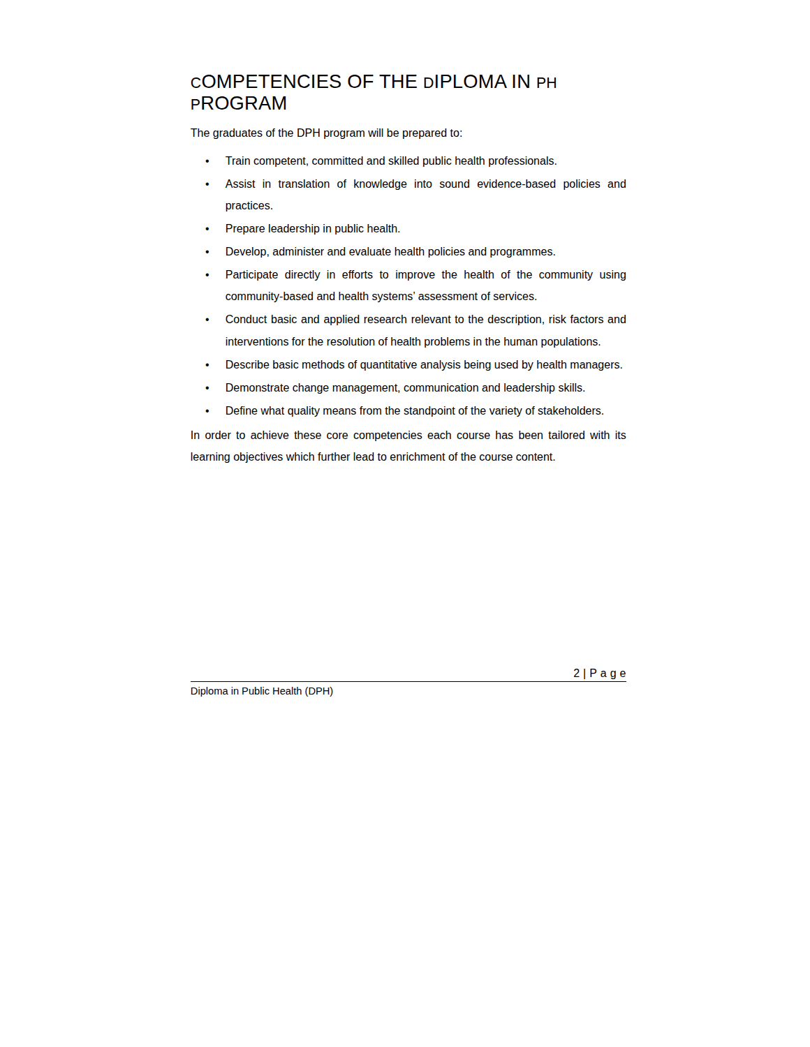COMPETENCIES OF THE DIPLOMA IN PH PROGRAM
The graduates of the DPH program will be prepared to:
Train competent, committed and skilled public health professionals.
Assist in translation of knowledge into sound evidence-based policies and practices.
Prepare leadership in public health.
Develop, administer and evaluate health policies and programmes.
Participate directly in efforts to improve the health of the community using community-based and health systems’ assessment of services.
Conduct basic and applied research relevant to the description, risk factors and interventions for the resolution of health problems in the human populations.
Describe basic methods of quantitative analysis being used by health managers.
Demonstrate change management, communication and leadership skills.
Define what quality means from the standpoint of the variety of stakeholders.
In order to achieve these core competencies each course has been tailored with its learning objectives which further lead to enrichment of the course content.
2 | P a g e
Diploma in Public Health (DPH)